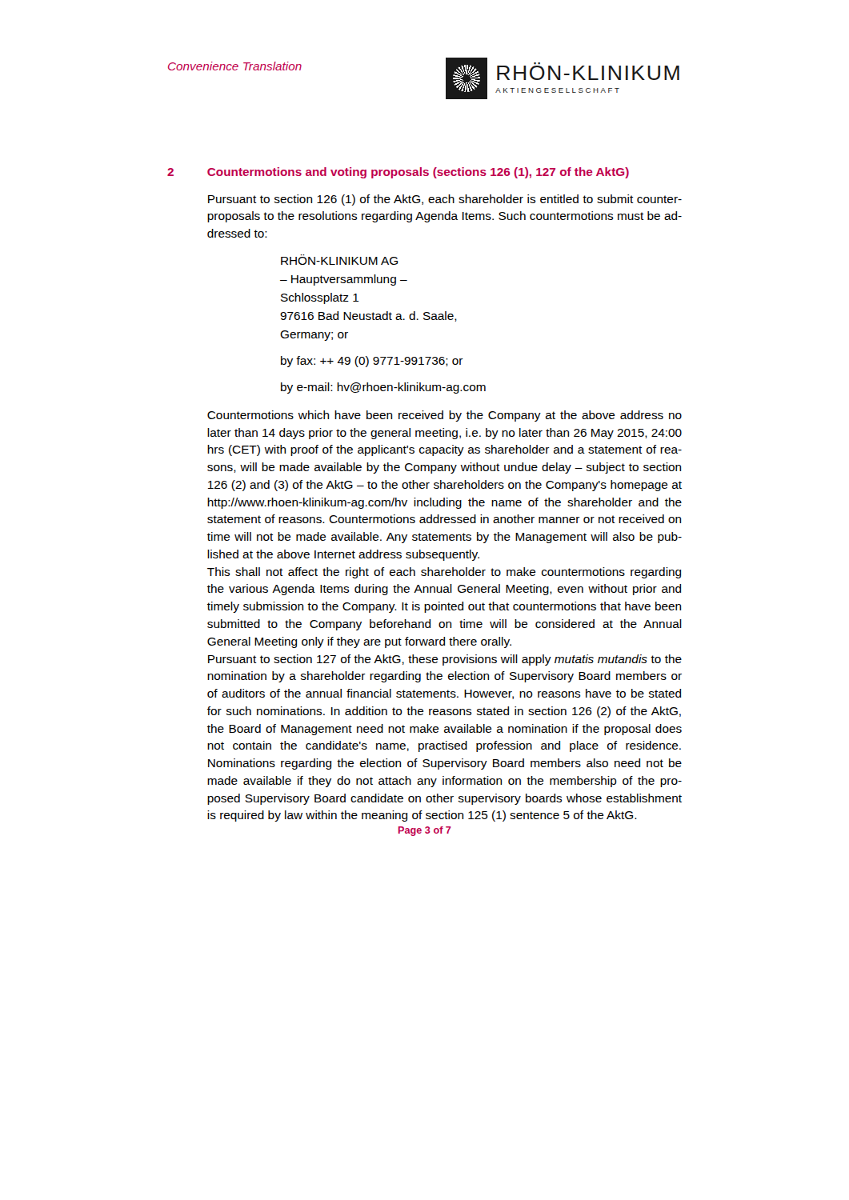Convenience Translation
RHÖN-KLINIKUM
AKTIENGESELLSCHAFT
2 Countermotions and voting proposals (sections 126 (1), 127 of the AktG)
Pursuant to section 126 (1) of the AktG, each shareholder is entitled to submit counterproposals to the resolutions regarding Agenda Items. Such countermotions must be addressed to:
RHÖN-KLINIKUM AG
– Hauptversammlung –
Schlossplatz 1
97616 Bad Neustadt a. d. Saale,
Germany; or
by fax: ++ 49 (0) 9771-991736; or
by e-mail: hv@rhoen-klinikum-ag.com
Countermotions which have been received by the Company at the above address no later than 14 days prior to the general meeting, i.e. by no later than 26 May 2015, 24:00 hrs (CET) with proof of the applicant's capacity as shareholder and a statement of reasons, will be made available by the Company without undue delay – subject to section 126 (2) and (3) of the AktG – to the other shareholders on the Company's homepage at http://www.rhoen-klinikum-ag.com/hv including the name of the shareholder and the statement of reasons. Countermotions addressed in another manner or not received on time will not be made available. Any statements by the Management will also be published at the above Internet address subsequently.
This shall not affect the right of each shareholder to make countermotions regarding the various Agenda Items during the Annual General Meeting, even without prior and timely submission to the Company. It is pointed out that countermotions that have been submitted to the Company beforehand on time will be considered at the Annual General Meeting only if they are put forward there orally.
Pursuant to section 127 of the AktG, these provisions will apply mutatis mutandis to the nomination by a shareholder regarding the election of Supervisory Board members or of auditors of the annual financial statements. However, no reasons have to be stated for such nominations. In addition to the reasons stated in section 126 (2) of the AktG, the Board of Management need not make available a nomination if the proposal does not contain the candidate's name, practised profession and place of residence. Nominations regarding the election of Supervisory Board members also need not be made available if they do not attach any information on the membership of the proposed Supervisory Board candidate on other supervisory boards whose establishment is required by law within the meaning of section 125 (1) sentence 5 of the AktG.
Page 3 of 7